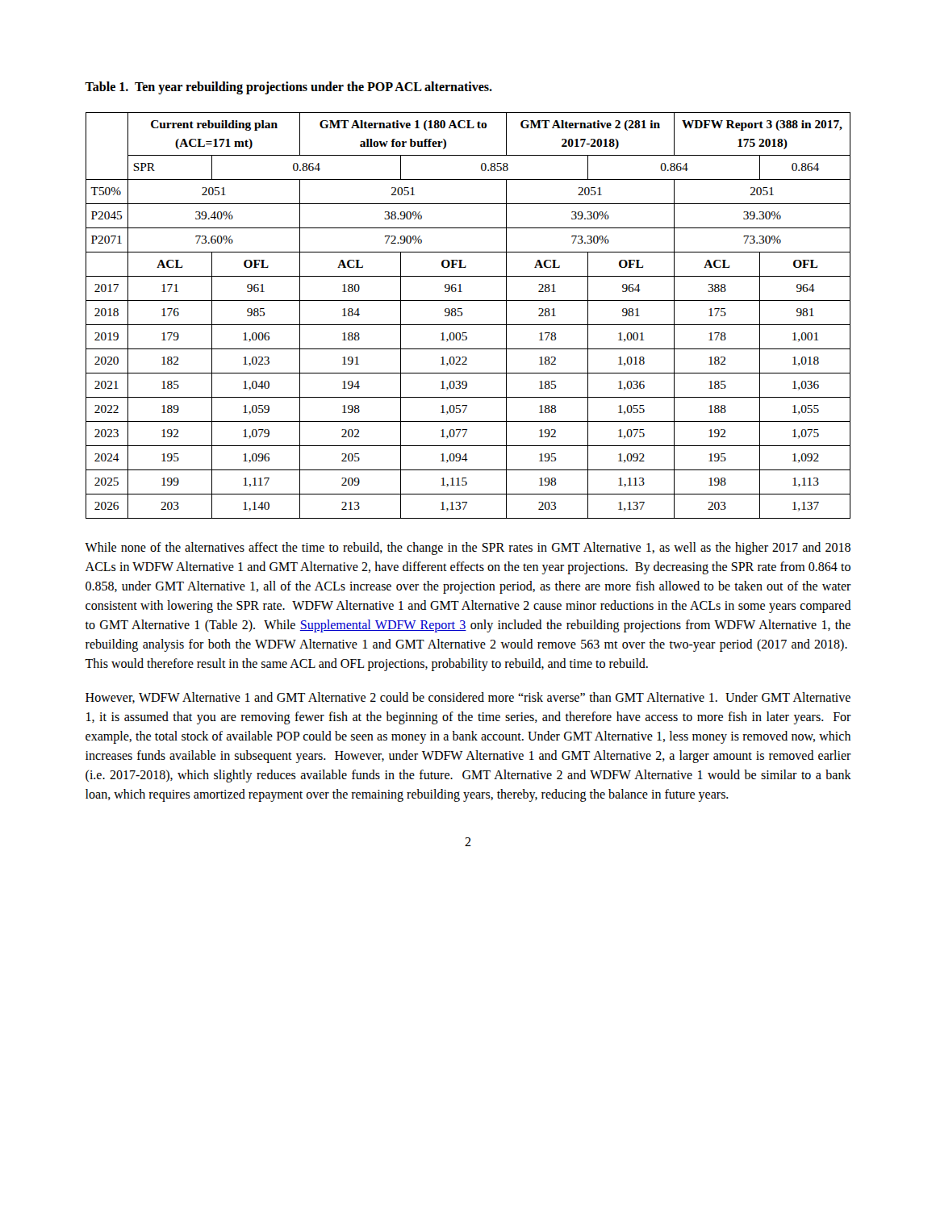Table 1. Ten year rebuilding projections under the POP ACL alternatives.
| | Current rebuilding plan (ACL=171 mt) | GMT Alternative 1 (180 ACL to allow for buffer) | GMT Alternative 2 (281 in 2017-2018) | WDFW Report 3 (388 in 2017, 175 2018) |
| --- | --- | --- | --- | --- |
| SPR | 0.864 | 0.858 | 0.864 | 0.864 |
| T50% | 2051 | 2051 | 2051 | 2051 |
| P2045 | 39.40% | 38.90% | 39.30% | 39.30% |
| P2071 | 73.60% | 72.90% | 73.30% | 73.30% |
| | ACL | OFL | ACL | OFL | ACL | OFL | ACL | OFL |
| 2017 | 171 | 961 | 180 | 961 | 281 | 964 | 388 | 964 |
| 2018 | 176 | 985 | 184 | 985 | 281 | 981 | 175 | 981 |
| 2019 | 179 | 1,006 | 188 | 1,005 | 178 | 1,001 | 178 | 1,001 |
| 2020 | 182 | 1,023 | 191 | 1,022 | 182 | 1,018 | 182 | 1,018 |
| 2021 | 185 | 1,040 | 194 | 1,039 | 185 | 1,036 | 185 | 1,036 |
| 2022 | 189 | 1,059 | 198 | 1,057 | 188 | 1,055 | 188 | 1,055 |
| 2023 | 192 | 1,079 | 202 | 1,077 | 192 | 1,075 | 192 | 1,075 |
| 2024 | 195 | 1,096 | 205 | 1,094 | 195 | 1,092 | 195 | 1,092 |
| 2025 | 199 | 1,117 | 209 | 1,115 | 198 | 1,113 | 198 | 1,113 |
| 2026 | 203 | 1,140 | 213 | 1,137 | 203 | 1,137 | 203 | 1,137 |
While none of the alternatives affect the time to rebuild, the change in the SPR rates in GMT Alternative 1, as well as the higher 2017 and 2018 ACLs in WDFW Alternative 1 and GMT Alternative 2, have different effects on the ten year projections. By decreasing the SPR rate from 0.864 to 0.858, under GMT Alternative 1, all of the ACLs increase over the projection period, as there are more fish allowed to be taken out of the water consistent with lowering the SPR rate. WDFW Alternative 1 and GMT Alternative 2 cause minor reductions in the ACLs in some years compared to GMT Alternative 1 (Table 2). While Supplemental WDFW Report 3 only included the rebuilding projections from WDFW Alternative 1, the rebuilding analysis for both the WDFW Alternative 1 and GMT Alternative 2 would remove 563 mt over the two-year period (2017 and 2018). This would therefore result in the same ACL and OFL projections, probability to rebuild, and time to rebuild.
However, WDFW Alternative 1 and GMT Alternative 2 could be considered more “risk averse” than GMT Alternative 1. Under GMT Alternative 1, it is assumed that you are removing fewer fish at the beginning of the time series, and therefore have access to more fish in later years. For example, the total stock of available POP could be seen as money in a bank account. Under GMT Alternative 1, less money is removed now, which increases funds available in subsequent years. However, under WDFW Alternative 1 and GMT Alternative 2, a larger amount is removed earlier (i.e. 2017-2018), which slightly reduces available funds in the future. GMT Alternative 2 and WDFW Alternative 1 would be similar to a bank loan, which requires amortized repayment over the remaining rebuilding years, thereby, reducing the balance in future years.
2